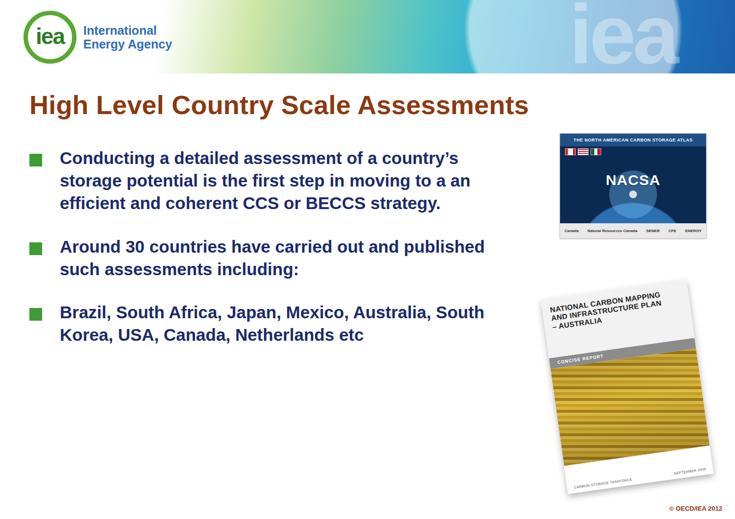iea
International
Energy Agency
High Level Country Scale Assessments
Conducting a detailed assessment of a country’s storage potential is the first step in moving to a an efficient and coherent CCS or BECCS strategy.
Around 30 countries have carried out and published such assessments including:
Brazil, South Africa, Japan, Mexico, Australia, South Korea, USA, Canada, Netherlands etc
The North American Carbon Storage Atlas
NACSA
Canada Natural Resources Canada SENER CFE ENERGY
National Carbon Mapping
and Infrastructure Plan
– Australia
Concise Report
Carbon Storage Taskforce September 2009
© OECD/IEA 2012